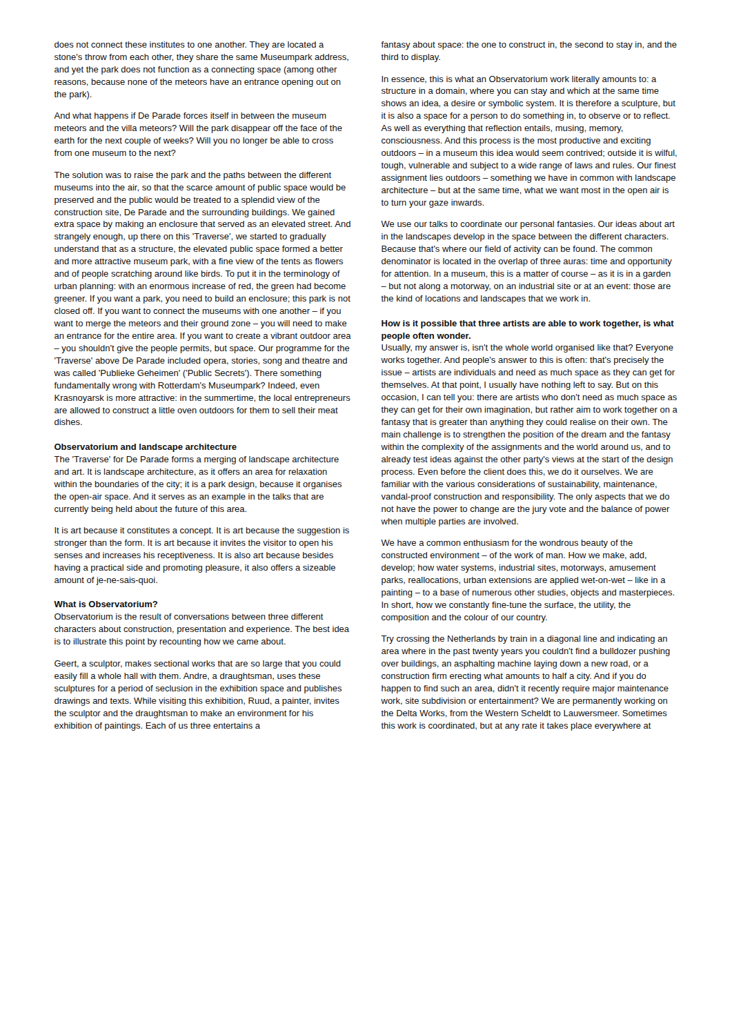does not connect these institutes to one another. They are located a stone's throw from each other, they share the same Museumpark address, and yet the park does not function as a connecting space (among other reasons, because none of the meteors have an entrance opening out on the park).
And what happens if De Parade forces itself in between the museum meteors and the villa meteors? Will the park disappear off the face of the earth for the next couple of weeks? Will you no longer be able to cross from one museum to the next?
The solution was to raise the park and the paths between the different museums into the air, so that the scarce amount of public space would be preserved and the public would be treated to a splendid view of the construction site, De Parade and the surrounding buildings. We gained extra space by making an enclosure that served as an elevated street. And strangely enough, up there on this 'Traverse', we started to gradually understand that as a structure, the elevated public space formed a better and more attractive museum park, with a fine view of the tents as flowers and of people scratching around like birds. To put it in the terminology of urban planning: with an enormous increase of red, the green had become greener. If you want a park, you need to build an enclosure; this park is not closed off. If you want to connect the museums with one another – if you want to merge the meteors and their ground zone – you will need to make an entrance for the entire area. If you want to create a vibrant outdoor area – you shouldn't give the people permits, but space. Our programme for the 'Traverse' above De Parade included opera, stories, song and theatre and was called 'Publieke Geheimen' ('Public Secrets'). There something fundamentally wrong with Rotterdam's Museumpark? Indeed, even Krasnoyarsk is more attractive: in the summertime, the local entrepreneurs are allowed to construct a little oven outdoors for them to sell their meat dishes.
Observatorium and landscape architecture
The 'Traverse' for De Parade forms a merging of landscape architecture and art. It is landscape architecture, as it offers an area for relaxation within the boundaries of the city; it is a park design, because it organises the open-air space. And it serves as an example in the talks that are currently being held about the future of this area.
It is art because it constitutes a concept. It is art because the suggestion is stronger than the form. It is art because it invites the visitor to open his senses and increases his receptiveness. It is also art because besides having a practical side and promoting pleasure, it also offers a sizeable amount of je-ne-sais-quoi.
What is Observatorium?
Observatorium is the result of conversations between three different characters about construction, presentation and experience. The best idea is to illustrate this point by recounting how we came about.
Geert, a sculptor, makes sectional works that are so large that you could easily fill a whole hall with them. Andre, a draughtsman, uses these sculptures for a period of seclusion in the exhibition space and publishes drawings and texts. While visiting this exhibition, Ruud, a painter, invites the sculptor and the draughtsman to make an environment for his exhibition of paintings. Each of us three entertains a
fantasy about space: the one to construct in, the second to stay in, and the third to display.
In essence, this is what an Observatorium work literally amounts to: a structure in a domain, where you can stay and which at the same time shows an idea, a desire or symbolic system. It is therefore a sculpture, but it is also a space for a person to do something in, to observe or to reflect. As well as everything that reflection entails, musing, memory, consciousness. And this process is the most productive and exciting outdoors – in a museum this idea would seem contrived; outside it is wilful, tough, vulnerable and subject to a wide range of laws and rules. Our finest assignment lies outdoors – something we have in common with landscape architecture – but at the same time, what we want most in the open air is to turn your gaze inwards.
We use our talks to coordinate our personal fantasies. Our ideas about art in the landscapes develop in the space between the different characters. Because that's where our field of activity can be found. The common denominator is located in the overlap of three auras: time and opportunity for attention. In a museum, this is a matter of course – as it is in a garden – but not along a motorway, on an industrial site or at an event: those are the kind of locations and landscapes that we work in.
How is it possible that three artists are able to work together, is what people often wonder.
Usually, my answer is, isn't the whole world organised like that? Everyone works together. And people's answer to this is often: that's precisely the issue – artists are individuals and need as much space as they can get for themselves. At that point, I usually have nothing left to say. But on this occasion, I can tell you: there are artists who don't need as much space as they can get for their own imagination, but rather aim to work together on a fantasy that is greater than anything they could realise on their own. The main challenge is to strengthen the position of the dream and the fantasy within the complexity of the assignments and the world around us, and to already test ideas against the other party's views at the start of the design process. Even before the client does this, we do it ourselves. We are familiar with the various considerations of sustainability, maintenance, vandal-proof construction and responsibility. The only aspects that we do not have the power to change are the jury vote and the balance of power when multiple parties are involved.
We have a common enthusiasm for the wondrous beauty of the constructed environment – of the work of man. How we make, add, develop; how water systems, industrial sites, motorways, amusement parks, reallocations, urban extensions are applied wet-on-wet – like in a painting – to a base of numerous other studies, objects and masterpieces. In short, how we constantly fine-tune the surface, the utility, the composition and the colour of our country.
Try crossing the Netherlands by train in a diagonal line and indicating an area where in the past twenty years you couldn't find a bulldozer pushing over buildings, an asphalting machine laying down a new road, or a construction firm erecting what amounts to half a city. And if you do happen to find such an area, didn't it recently require major maintenance work, site subdivision or entertainment? We are permanently working on the Delta Works, from the Western Scheldt to Lauwersmeer. Sometimes this work is coordinated, but at any rate it takes place everywhere at